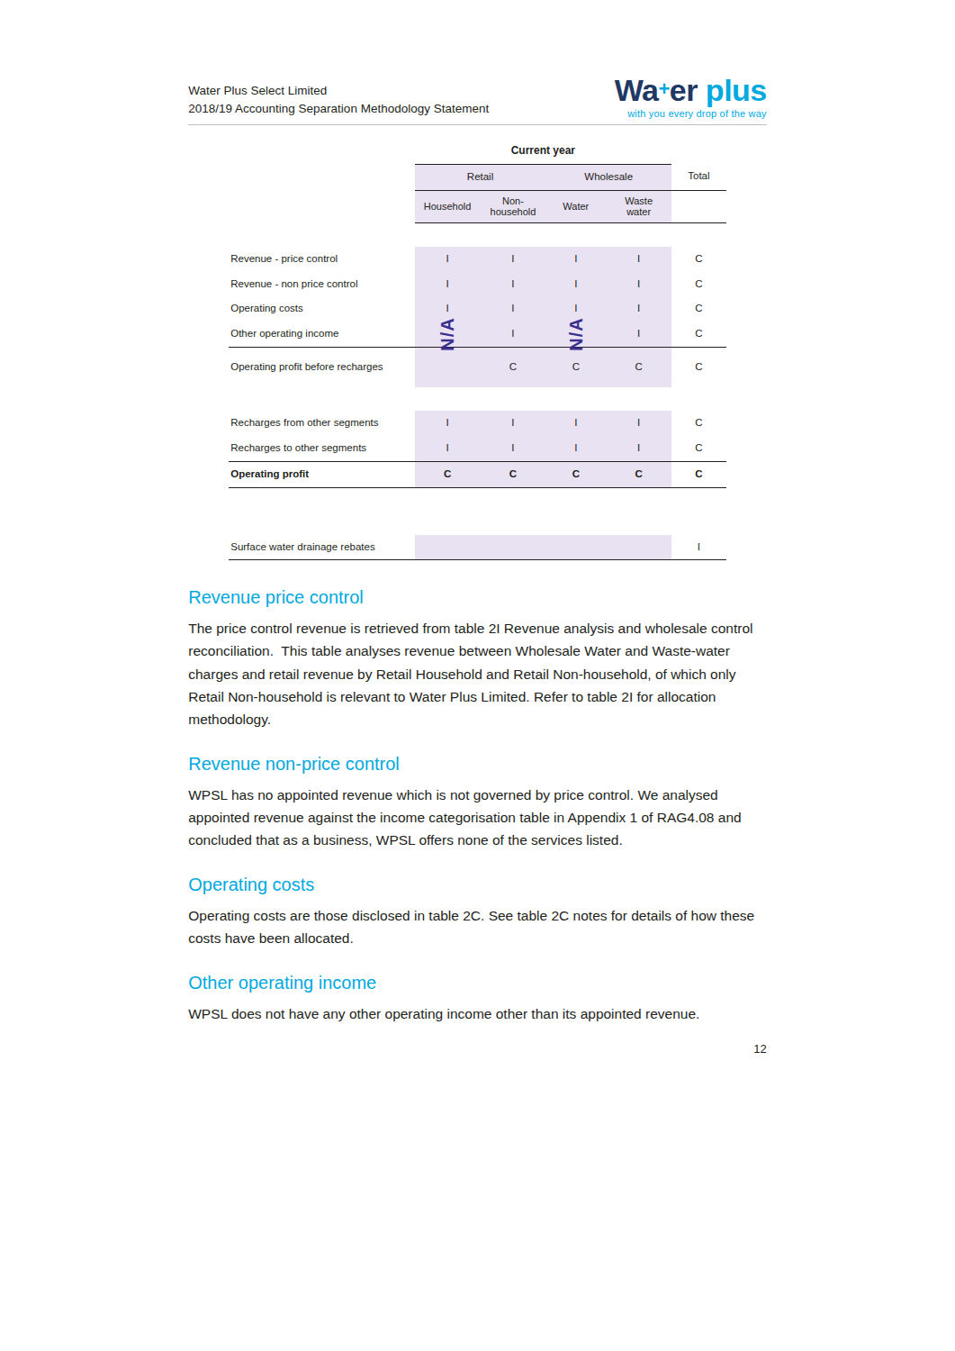Water Plus Select Limited
2018/19 Accounting Separation Methodology Statement
Wa+er plus
with you every drop of the way
| | Current year | |
| --- | --- | --- |
| | Retail | Wholesale | Total |
| | Household | Non- household | Water | Waste water | |
| Revenue - price control | I | I | I | I | C |
| Revenue - non price control | I | I | I | I | C |
| Operating costs | I | I | I | I | C |
| Other operating income | I N/A | I | I N/A | I | C |
| Operating profit before recharges | | C | C | C | C |
| Recharges from other segments | I | I | I | I | C |
| Recharges to other segments | I | I | I | I | C |
| Operating profit | C | C | C | C | C |
| Surface water drainage rebates | | | | | I |
Revenue price control
The price control revenue is retrieved from table 2I Revenue analysis and wholesale control reconciliation. This table analyses revenue between Wholesale Water and Waste-water charges and retail revenue by Retail Household and Retail Non-household, of which only Retail Non-household is relevant to Water Plus Limited. Refer to table 2I for allocation methodology.
Revenue non-price control
WPSL has no appointed revenue which is not governed by price control. We analysed appointed revenue against the income categorisation table in Appendix 1 of RAG4.08 and concluded that as a business, WPSL offers none of the services listed.
Operating costs
Operating costs are those disclosed in table 2C. See table 2C notes for details of how these costs have been allocated.
Other operating income
WPSL does not have any other operating income other than its appointed revenue.
12